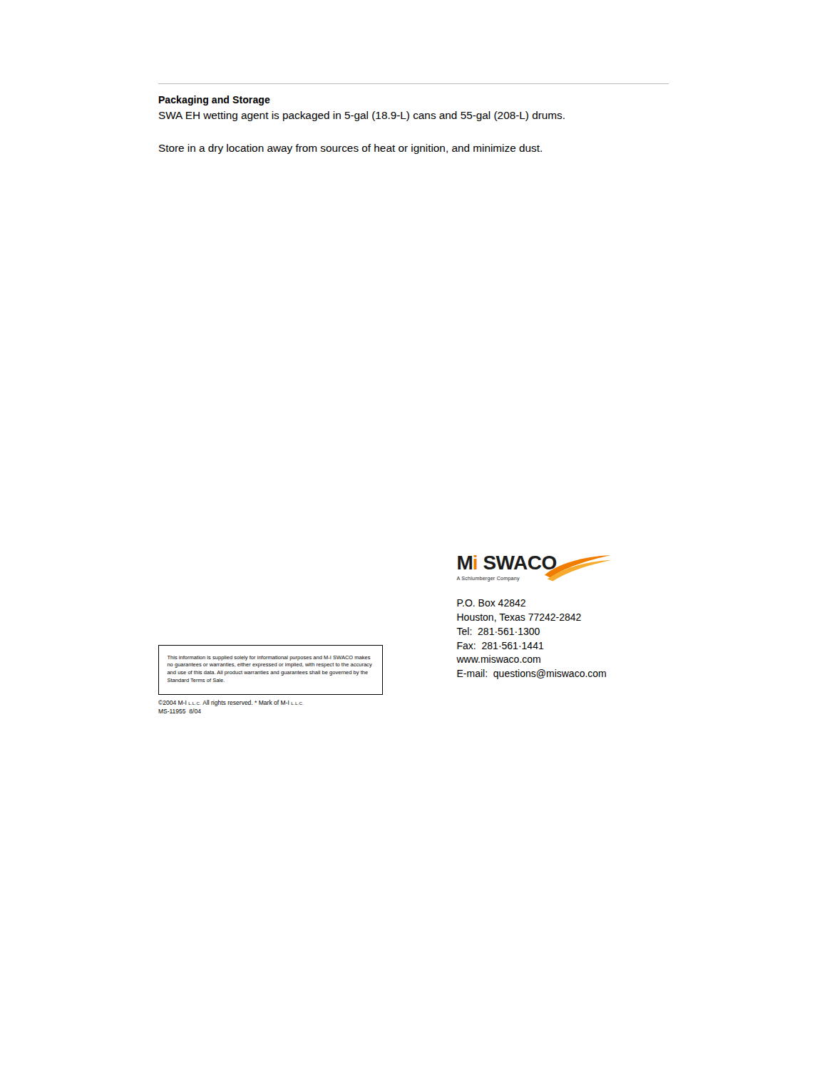Packaging and Storage
SWA EH wetting agent is packaged in 5-gal (18.9-L) cans and 55-gal (208-L) drums.
Store in a dry location away from sources of heat or ignition, and minimize dust.
Mi SWACO
A Schlumberger Company
P.O. Box 42842
Houston, Texas 77242-2842
Tel: 281·561·1300
Fax: 281·561·1441
www.miswaco.com
E-mail: questions@miswaco.com
This information is supplied solely for informational purposes and M-I SWACO makes no guarantees or warranties, either expressed or implied, with respect to the accuracy and use of this data. All product warranties and guarantees shall be governed by the Standard Terms of Sale.
©2004 M-I L.L.C. All rights reserved. * Mark of M-I L.L.C.
MS-11955 8/04